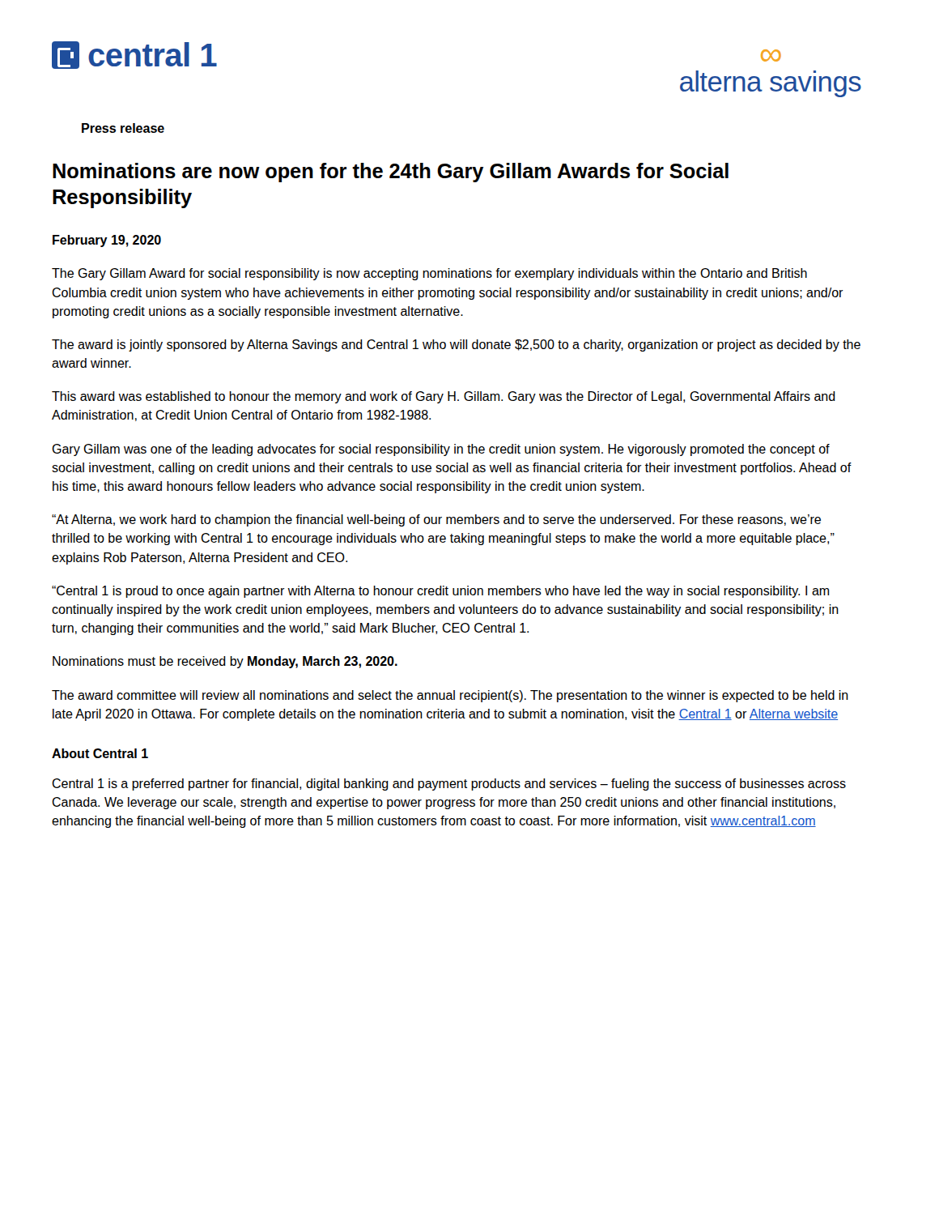central 1
∞
alterna savings
Press release
Nominations are now open for the 24th Gary Gillam Awards for Social Responsibility
February 19, 2020
The Gary Gillam Award for social responsibility is now accepting nominations for exemplary individuals within the Ontario and British Columbia credit union system who have achievements in either promoting social responsibility and/or sustainability in credit unions; and/or promoting credit unions as a socially responsible investment alternative.
The award is jointly sponsored by Alterna Savings and Central 1 who will donate $2,500 to a charity, organization or project as decided by the award winner.
This award was established to honour the memory and work of Gary H. Gillam. Gary was the Director of Legal, Governmental Affairs and Administration, at Credit Union Central of Ontario from 1982-1988.
Gary Gillam was one of the leading advocates for social responsibility in the credit union system. He vigorously promoted the concept of social investment, calling on credit unions and their centrals to use social as well as financial criteria for their investment portfolios. Ahead of his time, this award honours fellow leaders who advance social responsibility in the credit union system.
“At Alterna, we work hard to champion the financial well-being of our members and to serve the underserved. For these reasons, we’re thrilled to be working with Central 1 to encourage individuals who are taking meaningful steps to make the world a more equitable place,” explains Rob Paterson, Alterna President and CEO.
“Central 1 is proud to once again partner with Alterna to honour credit union members who have led the way in social responsibility. I am continually inspired by the work credit union employees, members and volunteers do to advance sustainability and social responsibility; in turn, changing their communities and the world,” said Mark Blucher, CEO Central 1.
Nominations must be received by Monday, March 23, 2020.
The award committee will review all nominations and select the annual recipient(s). The presentation to the winner is expected to be held in late April 2020 in Ottawa. For complete details on the nomination criteria and to submit a nomination, visit the Central 1 or Alterna website
About Central 1
Central 1 is a preferred partner for financial, digital banking and payment products and services – fueling the success of businesses across Canada. We leverage our scale, strength and expertise to power progress for more than 250 credit unions and other financial institutions, enhancing the financial well-being of more than 5 million customers from coast to coast. For more information, visit www.central1.com